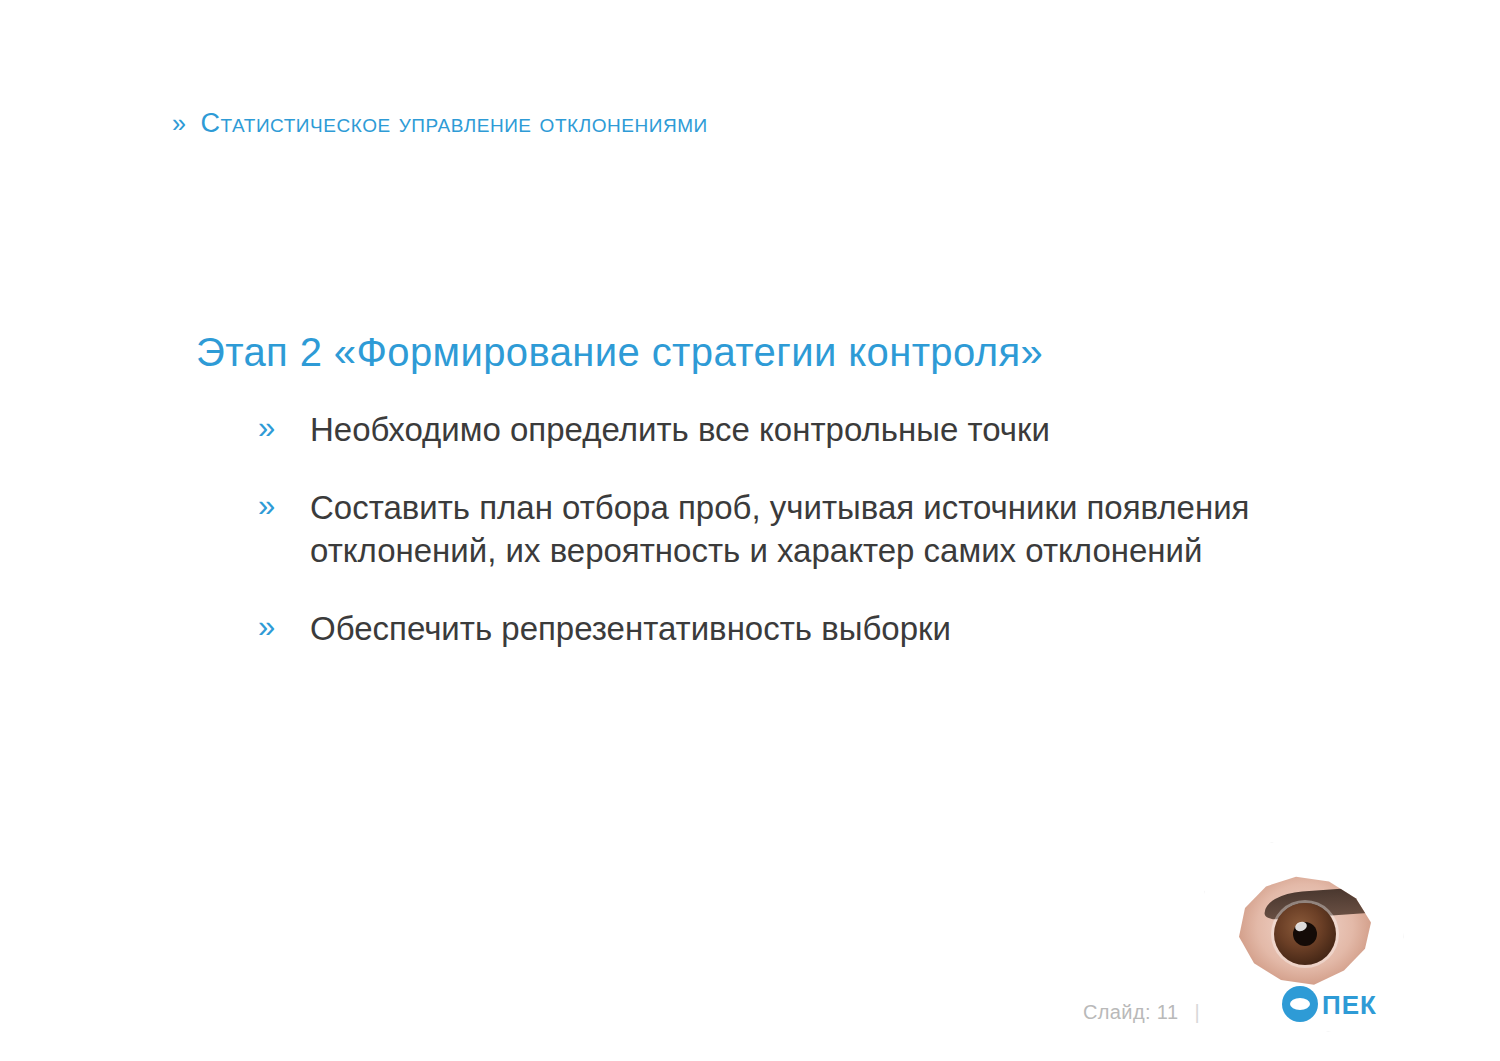»СТАТИСТИЧЕСКОЕ УПРАВЛЕНИЕ ОТКЛОНЕНИЯМИ
Этап 2 «Формирование стратегии контроля»
Необходимо определить все контрольные точки
Составить план отбора проб, учитывая источники появления отклонений, их вероятность и характер самих отклонений
Обеспечить репрезентативность выборки
Слайд: 11 |
ПЕК